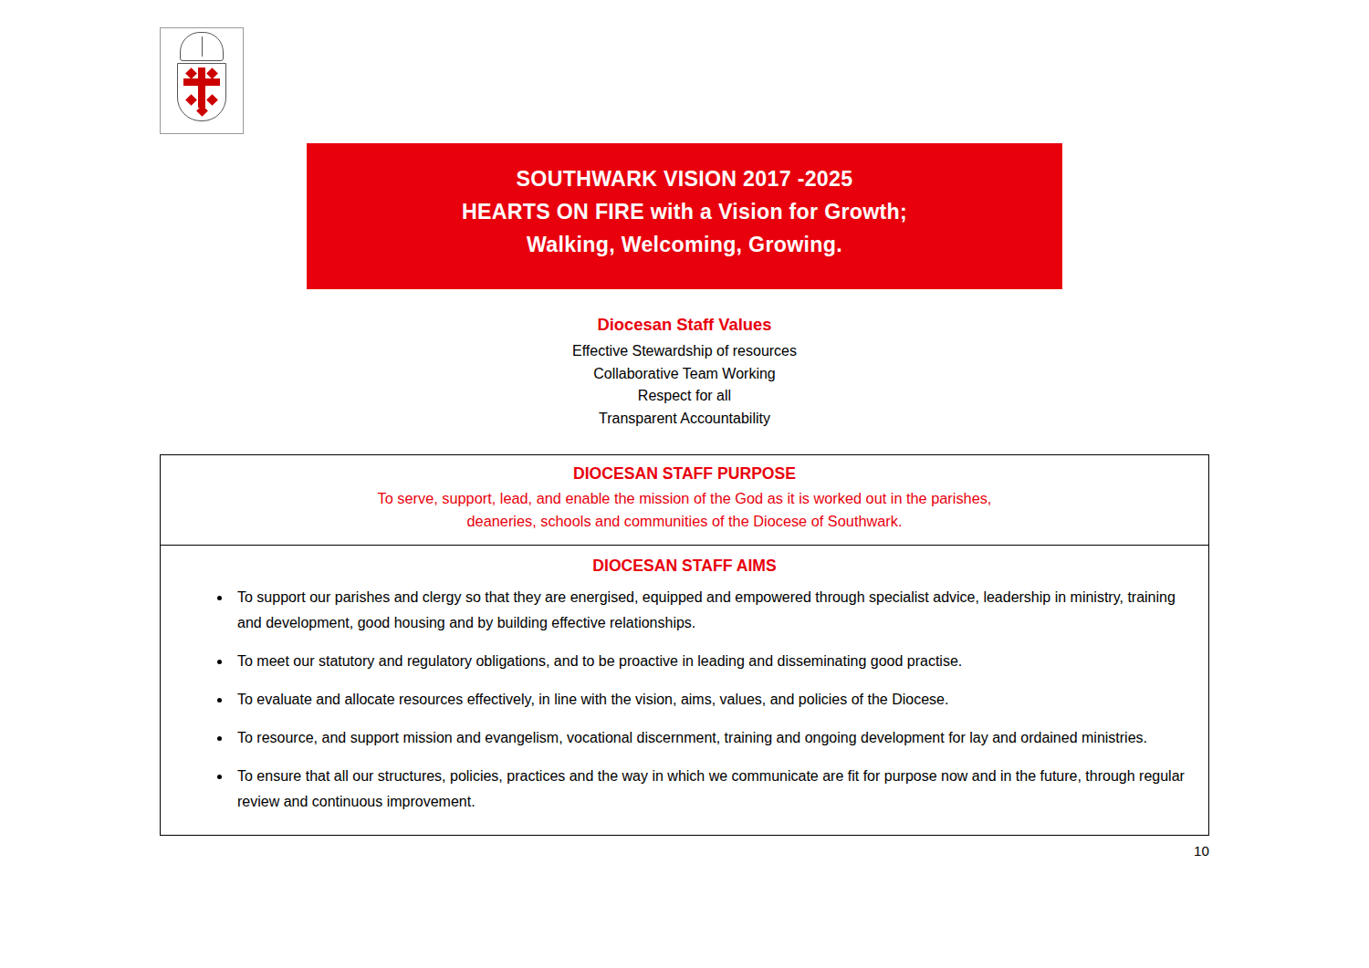SOUTHWARK VISION 2017 -2025
HEARTS ON FIRE with a Vision for Growth;
Walking, Welcoming, Growing.
Diocesan Staff Values
Effective Stewardship of resources
Collaborative Team Working
Respect for all
Transparent Accountability
DIOCESAN STAFF PURPOSE
To serve, support, lead, and enable the mission of the God as it is worked out in the parishes,
deaneries, schools and communities of the Diocese of Southwark.
DIOCESAN STAFF AIMS
To support our parishes and clergy so that they are energised, equipped and empowered through specialist advice, leadership in ministry, training and development, good housing and by building effective relationships.
To meet our statutory and regulatory obligations, and to be proactive in leading and disseminating good practise.
To evaluate and allocate resources effectively, in line with the vision, aims, values, and policies of the Diocese.
To resource, and support mission and evangelism, vocational discernment, training and ongoing development for lay and ordained ministries.
To ensure that all our structures, policies, practices and the way in which we communicate are fit for purpose now and in the future, through regular review and continuous improvement.
10